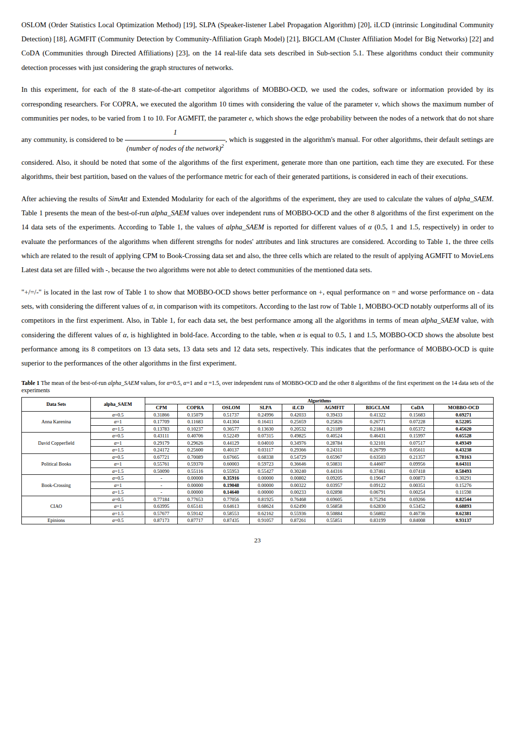OSLOM (Order Statistics Local Optimization Method) [19], SLPA (Speaker-listener Label Propagation Algorithm) [20], iLCD (intrinsic Longitudinal Community Detection) [18], AGMFIT (Community Detection by Community-Affiliation Graph Model) [21], BIGCLAM (Cluster Affiliation Model for Big Networks) [22] and CoDA (Communities through Directed Affiliations) [23], on the 14 real-life data sets described in Sub-section 5.1. These algorithms conduct their community detection processes with just considering the graph structures of networks.
In this experiment, for each of the 8 state-of-the-art competitor algorithms of MOBBO-OCD, we used the codes, software or information provided by its corresponding researchers. For COPRA, we executed the algorithm 10 times with considering the value of the parameter v, which shows the maximum number of communities per nodes, to be varied from 1 to 10. For AGMFIT, the parameter e, which shows the edge probability between the nodes of a network that do not share any community, is considered to be 1(number of nodes of the network)2, which is suggested in the algorithm's manual. For other algorithms, their default settings are considered. Also, it should be noted that some of the algorithms of the first experiment, generate more than one partition, each time they are executed. For these algorithms, their best partition, based on the values of the performance metric for each of their generated partitions, is considered in each of their executions.
After achieving the results of SimAtt and Extended Modularity for each of the algorithms of the experiment, they are used to calculate the values of alpha_SAEM. Table 1 presents the mean of the best-of-run alpha_SAEM values over independent runs of MOBBO-OCD and the other 8 algorithms of the first experiment on the 14 data sets of the experiments. According to Table 1, the values of alpha_SAEM is reported for different values of α (0.5, 1 and 1.5, respectively) in order to evaluate the performances of the algorithms when different strengths for nodes' attributes and link structures are considered. According to Table 1, the three cells which are related to the result of applying CPM to Book-Crossing data set and also, the three cells which are related to the result of applying AGMFIT to MovieLens Latest data set are filled with -, because the two algorithms were not able to detect communities of the mentioned data sets.
"+/=/-" is located in the last row of Table 1 to show that MOBBO-OCD shows better performance on +, equal performance on = and worse performance on - data sets, with considering the different values of α, in comparison with its competitors. According to the last row of Table 1, MOBBO-OCD notably outperforms all of its competitors in the first experiment. Also, in Table 1, for each data set, the best performance among all the algorithms in terms of mean alpha_SAEM value, with considering the different values of α, is highlighted in bold-face. According to the table, when α is equal to 0.5, 1 and 1.5, MOBBO-OCD shows the absolute best performance among its 8 competitors on 13 data sets, 13 data sets and 12 data sets, respectively. This indicates that the performance of MOBBO-OCD is quite superior to the performances of the other algorithms in the first experiment.
Table 1 The mean of the best-of-run alpha_SAEM values, for α=0.5, α=1 and α =1.5, over independent runs of MOBBO-OCD and the other 8 algorithms of the first experiment on the 14 data sets of the experiments
| Data Sets | alpha_SAEM | Algorithms |
| --- | --- | --- |
| CPM | COPRA | OSLOM | SLPA | iLCD | AGMFIT | BIGCLAM | CoDA | MOBBO-OCD |
| Anna Karenina | α =0.5 | 0.31866 | 0.15079 | 0.51737 | 0.24996 | 0.42033 | 0.39433 | 0.41322 | 0.15683 | 0.69271 |
| α =1 | 0.17709 | 0.11683 | 0.41304 | 0.16411 | 0.25659 | 0.25826 | 0.26771 | 0.07228 | 0.52205 |
| α =1.5 | 0.13783 | 0.10237 | 0.36577 | 0.13630 | 0.20532 | 0.21189 | 0.21841 | 0.05372 | 0.45620 |
| David Copperfield | α =0.5 | 0.43111 | 0.40706 | 0.52249 | 0.07315 | 0.49825 | 0.40524 | 0.46431 | 0.15997 | 0.65528 |
| α =1 | 0.29179 | 0.29626 | 0.44129 | 0.04010 | 0.34976 | 0.28784 | 0.32101 | 0.07517 | 0.49349 |
| α =1.5 | 0.24172 | 0.25600 | 0.40137 | 0.03117 | 0.29366 | 0.24311 | 0.26799 | 0.05611 | 0.43238 |
| Political Books | α =0.5 | 0.67721 | 0.70089 | 0.67665 | 0.68338 | 0.54729 | 0.65967 | 0.63503 | 0.21357 | 0.78163 |
| α =1 | 0.55761 | 0.59370 | 0.60003 | 0.59723 | 0.36646 | 0.50831 | 0.44607 | 0.09956 | 0.64311 |
| α =1.5 | 0.50090 | 0.55116 | 0.55953 | 0.55427 | 0.30240 | 0.44316 | 0.37461 | 0.07418 | 0.58493 |
| Book-Crossing | α =0.5 | - | 0.00000 | 0.35916 | 0.00000 | 0.00802 | 0.09205 | 0.19647 | 0.00873 | 0.30291 |
| α =1 | - | 0.00000 | 0.19048 | 0.00000 | 0.00322 | 0.03957 | 0.09122 | 0.00351 | 0.15276 |
| α =1.5 | - | 0.00000 | 0.14640 | 0.00000 | 0.00233 | 0.02898 | 0.06791 | 0.00254 | 0.11598 |
| CIAO | α =0.5 | 0.77184 | 0.77653 | 0.77056 | 0.81925 | 0.76468 | 0.69605 | 0.75294 | 0.69266 | 0.82544 |
| α =1 | 0.63995 | 0.65141 | 0.64613 | 0.68624 | 0.62490 | 0.56858 | 0.62830 | 0.53452 | 0.68893 |
| α =1.5 | 0.57677 | 0.59142 | 0.58553 | 0.62162 | 0.55936 | 0.50884 | 0.56802 | 0.46736 | 0.62381 |
| Epinions | α =0.5 | 0.87173 | 0.87717 | 0.87435 | 0.91057 | 0.87261 | 0.55851 | 0.83199 | 0.84008 | 0.93137 |
23